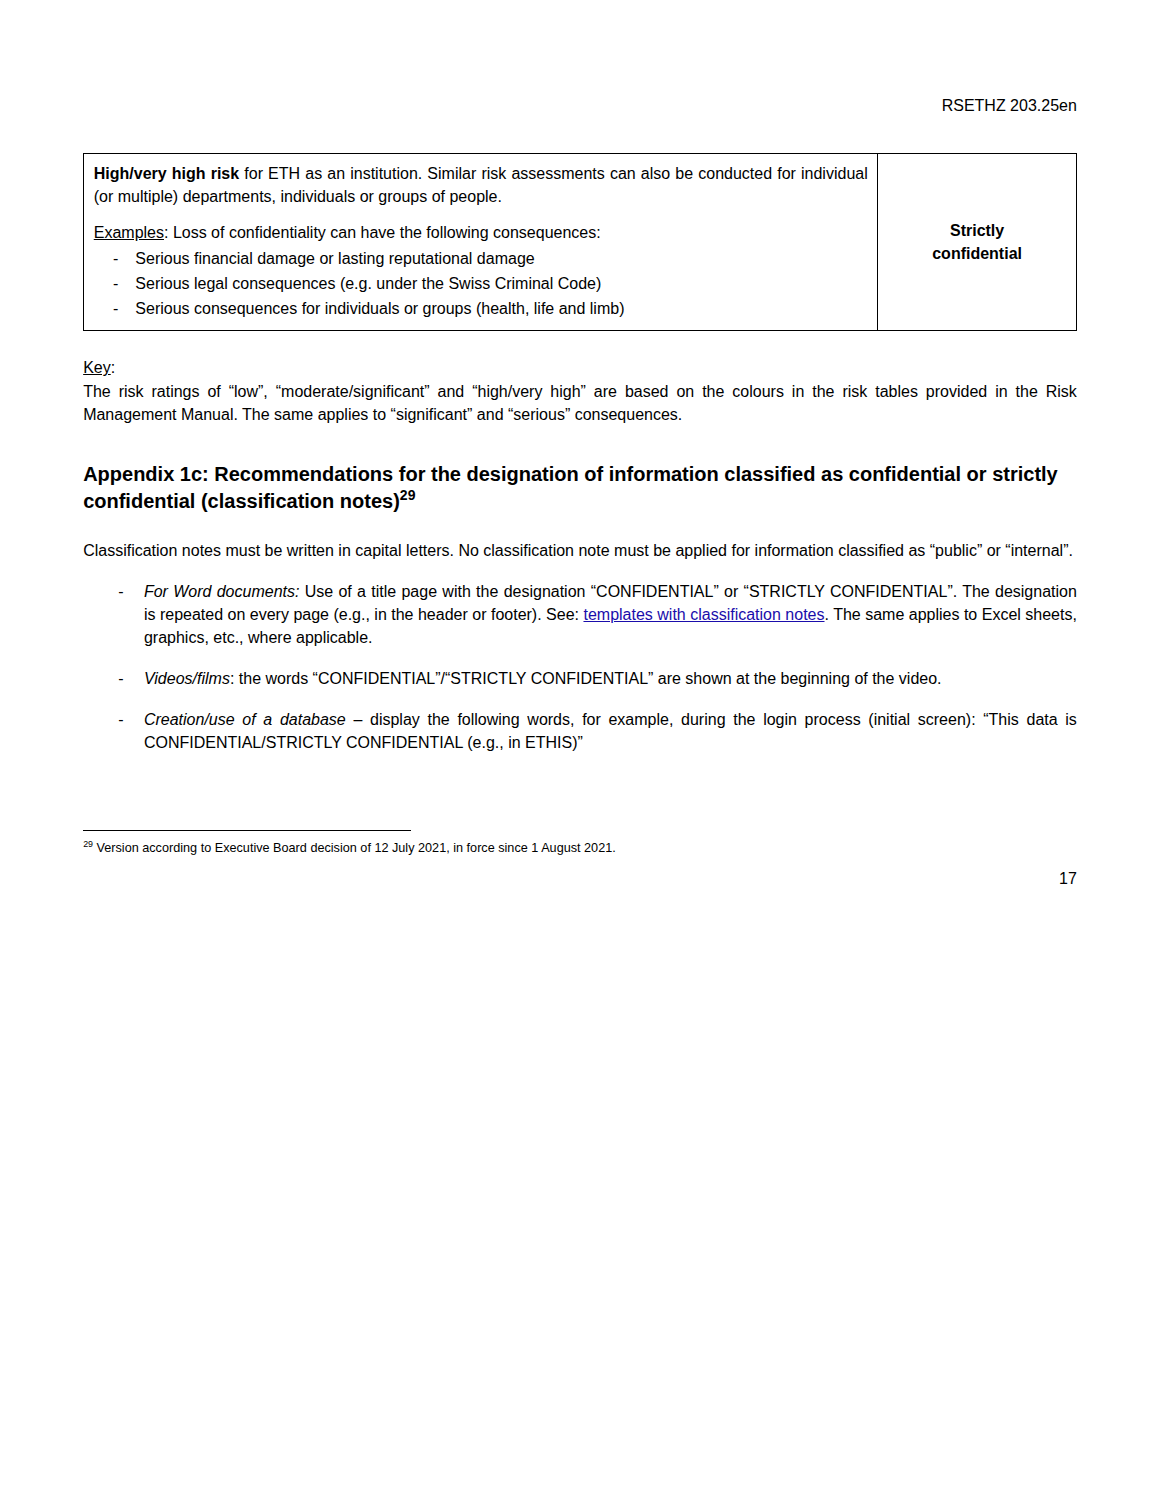RSETHZ 203.25en
| High/very high risk for ETH as an institution. Similar risk assessments can also be conducted for individual (or multiple) departments, individuals or groups of people. Examples : Loss of confidentiality can have the following consequences: Serious financial damage or lasting reputational damage Serious legal consequences (e.g. under the Swiss Criminal Code) Serious consequences for individuals or groups (health, life and limb) | Strictly confidential |
Key:
The risk ratings of “low”, “moderate/significant” and “high/very high” are based on the colours in the risk tables provided in the Risk Management Manual. The same applies to “significant” and “serious” consequences.
Appendix 1c: Recommendations for the designation of information classified as confidential or strictly confidential (classification notes)29
Classification notes must be written in capital letters. No classification note must be applied for information classified as “public” or “internal”.
For Word documents: Use of a title page with the designation “CONFIDENTIAL” or “STRICTLY CONFIDENTIAL”. The designation is repeated on every page (e.g., in the header or footer). See: templates with classification notes. The same applies to Excel sheets, graphics, etc., where applicable.
Videos/films: the words “CONFIDENTIAL”/“STRICTLY CONFIDENTIAL” are shown at the beginning of the video.
Creation/use of a database – display the following words, for example, during the login process (initial screen): “This data is CONFIDENTIAL/STRICTLY CONFIDENTIAL (e.g., in ETHIS)”
29 Version according to Executive Board decision of 12 July 2021, in force since 1 August 2021.
17